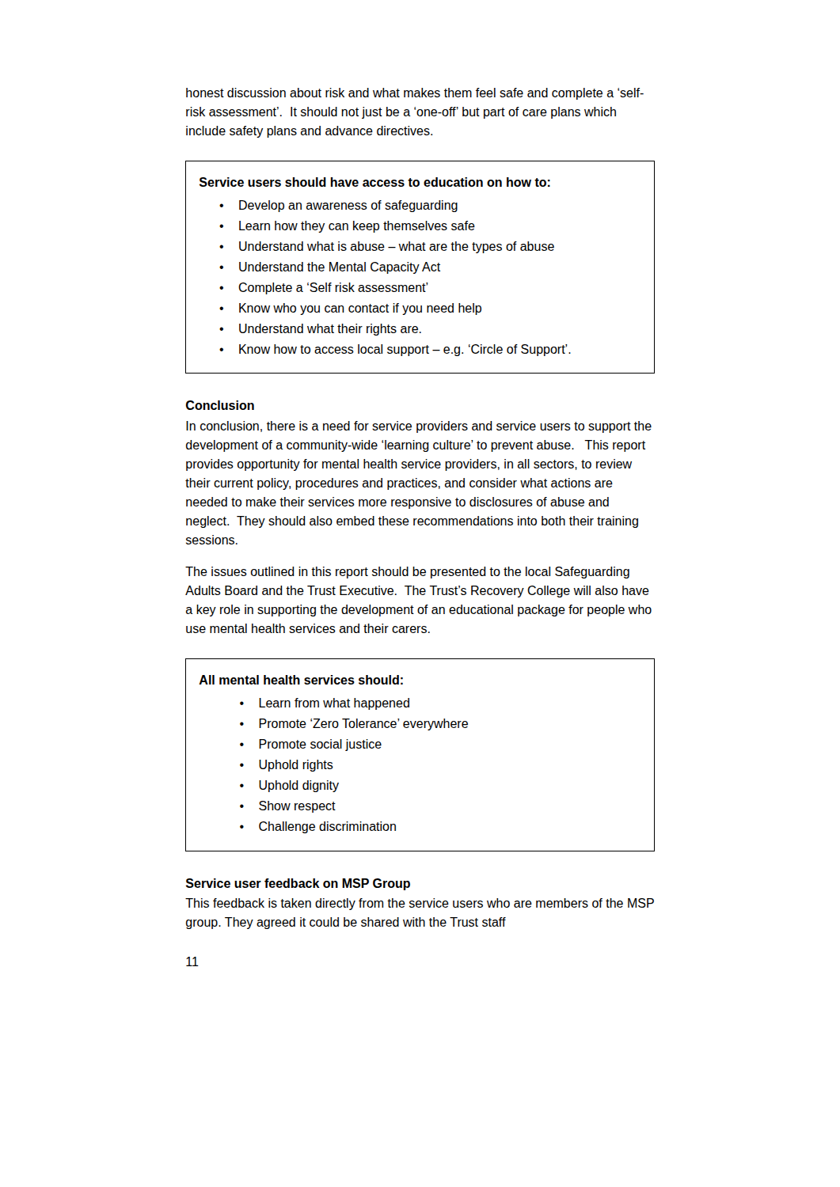honest discussion about risk and what makes them feel safe and complete a ‘self-risk assessment’. It should not just be a ‘one-off’ but part of care plans which include safety plans and advance directives.
Service users should have access to education on how to:
Develop an awareness of safeguarding
Learn how they can keep themselves safe
Understand what is abuse – what are the types of abuse
Understand the Mental Capacity Act
Complete a ‘Self risk assessment’
Know who you can contact if you need help
Understand what their rights are.
Know how to access local support – e.g. ‘Circle of Support’.
Conclusion
In conclusion, there is a need for service providers and service users to support the development of a community-wide ‘learning culture’ to prevent abuse. This report provides opportunity for mental health service providers, in all sectors, to review their current policy, procedures and practices, and consider what actions are needed to make their services more responsive to disclosures of abuse and neglect. They should also embed these recommendations into both their training sessions.
The issues outlined in this report should be presented to the local Safeguarding Adults Board and the Trust Executive. The Trust’s Recovery College will also have a key role in supporting the development of an educational package for people who use mental health services and their carers.
All mental health services should:
Learn from what happened
Promote ‘Zero Tolerance’ everywhere
Promote social justice
Uphold rights
Uphold dignity
Show respect
Challenge discrimination
Service user feedback on MSP Group
This feedback is taken directly from the service users who are members of the MSP group. They agreed it could be shared with the Trust staff
11